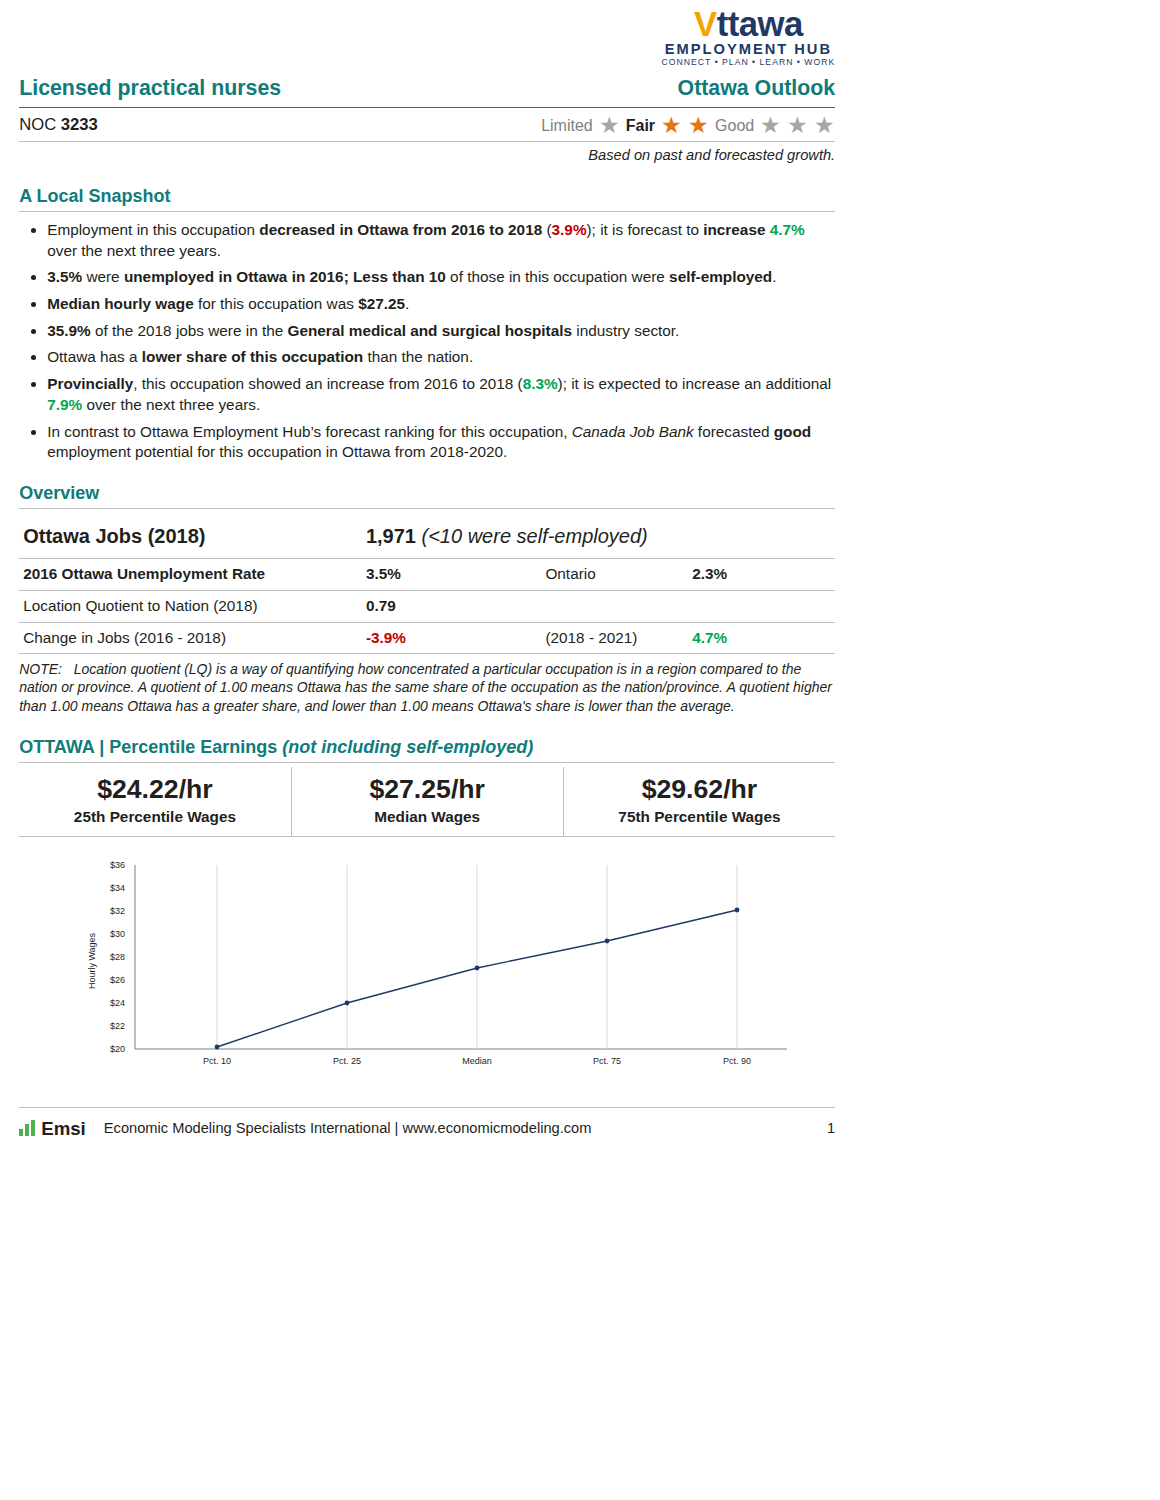Vttawa
EMPLOYMENT HUB
CONNECT • PLAN • LEARN • WORK
Licensed practical nurses Ottawa Outlook
NOC 3233
Limited ★ Fair ★★ Good ★★★
Based on past and forecasted growth.
A Local Snapshot
Employment in this occupation decreased in Ottawa from 2016 to 2018 (3.9%); it is forecast to increase 4.7% over the next three years.
3.5% were unemployed in Ottawa in 2016; Less than 10 of those in this occupation were self-employed.
Median hourly wage for this occupation was $27.25.
35.9% of the 2018 jobs were in the General medical and surgical hospitals industry sector.
Ottawa has a lower share of this occupation than the nation.
Provincially, this occupation showed an increase from 2016 to 2018 (8.3%); it is expected to increase an additional 7.9% over the next three years.
In contrast to Ottawa Employment Hub’s forecast ranking for this occupation, Canada Job Bank forecasted good employment potential for this occupation in Ottawa from 2018-2020.
Overview
| Ottawa Jobs (2018) | 1,971 (<10 were self-employed) |
| 2016 Ottawa Unemployment Rate | 3.5% | Ontario | 2.3% |
| Location Quotient to Nation (2018) | 0.79 | | |
| Change in Jobs (2016 - 2018) | -3.9% | (2018 - 2021) | 4.7% |
NOTE: Location quotient (LQ) is a way of quantifying how concentrated a particular occupation is in a region compared to the nation or province. A quotient of 1.00 means Ottawa has the same share of the occupation as the nation/province. A quotient higher than 1.00 means Ottawa has a greater share, and lower than 1.00 means Ottawa's share is lower than the average.
OTTAWA | Percentile Earnings (not including self-employed)
| $24.22/hr 25th Percentile Wages | $27.25/hr Median Wages | $29.62/hr 75th Percentile Wages |
$36 $34 $32 $30 $28 $26 $24 $22 $20 Hourly Wages Pct. 10 Pct. 25 Median Pct. 75 Pct. 90
Emsi
Economic Modeling Specialists International | www.economicmodeling.com
1